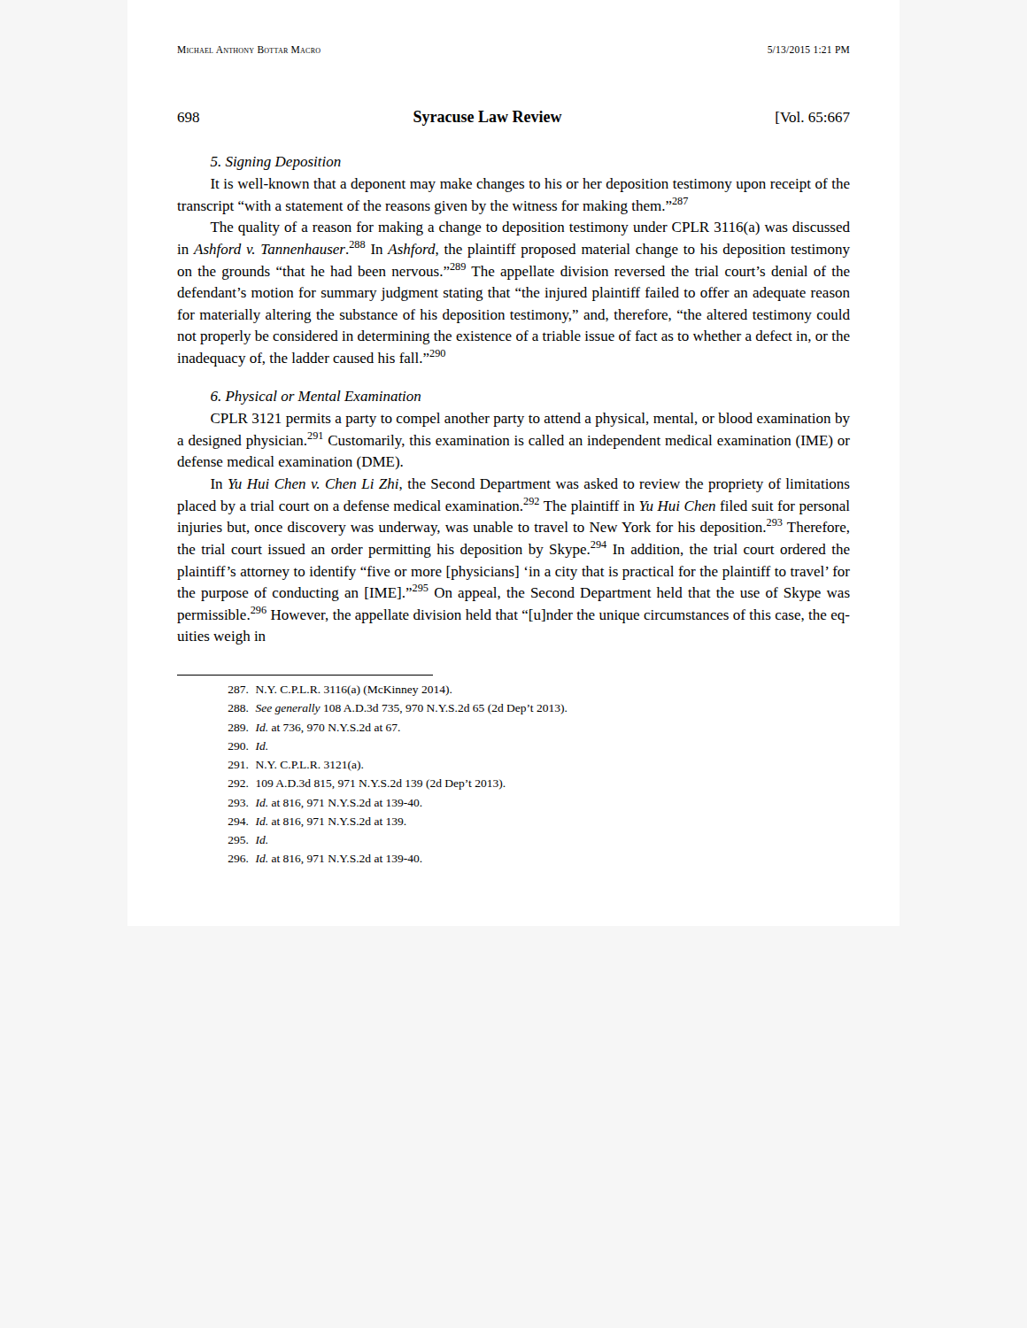Michael Anthony Bottar Macro 5/13/2015 1:21 PM
698 Syracuse Law Review [Vol. 65:667
5. Signing Deposition
It is well-known that a deponent may make changes to his or her deposition testimony upon receipt of the transcript “with a statement of the reasons given by the witness for making them.”287
The quality of a reason for making a change to deposition testimony under CPLR 3116(a) was discussed in Ashford v. Tannenhauser.288 In Ashford, the plaintiff proposed material change to his deposition testimony on the grounds “that he had been nervous.”289 The appellate division reversed the trial court’s denial of the defendant’s motion for summary judgment stating that “the injured plaintiff failed to offer an adequate reason for materially altering the substance of his deposition testimony,” and, therefore, “the altered testimony could not properly be considered in determining the existence of a triable issue of fact as to whether a defect in, or the inadequacy of, the ladder caused his fall.”290
6. Physical or Mental Examination
CPLR 3121 permits a party to compel another party to attend a physical, mental, or blood examination by a designed physician.291 Customarily, this examination is called an independent medical examination (IME) or defense medical examination (DME).
In Yu Hui Chen v. Chen Li Zhi, the Second Department was asked to review the propriety of limitations placed by a trial court on a defense medical examination.292 The plaintiff in Yu Hui Chen filed suit for personal injuries but, once discovery was underway, was unable to travel to New York for his deposition.293 Therefore, the trial court issued an order permitting his deposition by Skype.294 In addition, the trial court ordered the plaintiff’s attorney to identify “five or more [physicians] ‘in a city that is practical for the plaintiff to travel’ for the purpose of conducting an [IME].”295 On appeal, the Second Department held that the use of Skype was permissible.296 However, the appellate division held that “[u]nder the unique circumstances of this case, the equities weigh in
287. N.Y. C.P.L.R. 3116(a) (McKinney 2014).
288. See generally 108 A.D.3d 735, 970 N.Y.S.2d 65 (2d Dep’t 2013).
289. Id. at 736, 970 N.Y.S.2d at 67.
290. Id.
291. N.Y. C.P.L.R. 3121(a).
292. 109 A.D.3d 815, 971 N.Y.S.2d 139 (2d Dep’t 2013).
293. Id. at 816, 971 N.Y.S.2d at 139-40.
294. Id. at 816, 971 N.Y.S.2d at 139.
295. Id.
296. Id. at 816, 971 N.Y.S.2d at 139-40.